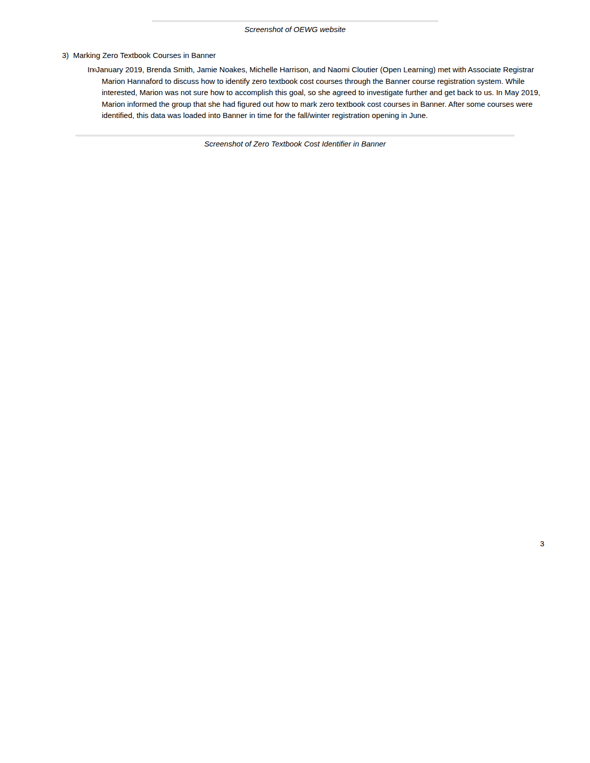Screenshot of OEWG website
3) Marking Zero Textbook Courses in Banner
In January 2019, Brenda Smith, Jamie Noakes, Michelle Harrison, and Naomi Cloutier (Open Learning) met with Associate Registrar Marion Hannaford to discuss how to identify zero textbook cost courses through the Banner course registration system. While interested, Marion was not sure how to accomplish this goal, so she agreed to investigate further and get back to us. In May 2019, Marion informed the group that she had figured out how to mark zero textbook cost courses in Banner. After some courses were identified, this data was loaded into Banner in time for the fall/winter registration opening in June.
Screenshot of Zero Textbook Cost Identifier in Banner
3